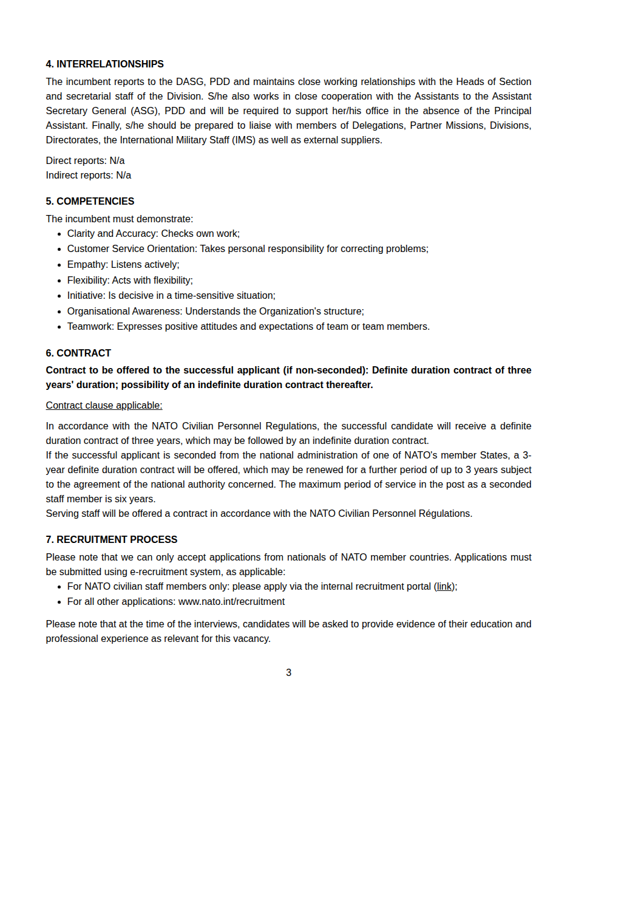4. INTERRELATIONSHIPS
The incumbent reports to the DASG, PDD and maintains close working relationships with the Heads of Section and secretarial staff of the Division. S/he also works in close cooperation with the Assistants to the Assistant Secretary General (ASG), PDD and will be required to support her/his office in the absence of the Principal Assistant. Finally, s/he should be prepared to liaise with members of Delegations, Partner Missions, Divisions, Directorates, the International Military Staff (IMS) as well as external suppliers.
Direct reports: N/a
Indirect reports: N/a
5. COMPETENCIES
The incumbent must demonstrate:
Clarity and Accuracy: Checks own work;
Customer Service Orientation: Takes personal responsibility for correcting problems;
Empathy: Listens actively;
Flexibility: Acts with flexibility;
Initiative: Is decisive in a time-sensitive situation;
Organisational Awareness: Understands the Organization's structure;
Teamwork: Expresses positive attitudes and expectations of team or team members.
6. CONTRACT
Contract to be offered to the successful applicant (if non-seconded): Definite duration contract of three years' duration; possibility of an indefinite duration contract thereafter.
Contract clause applicable:
In accordance with the NATO Civilian Personnel Regulations, the successful candidate will receive a definite duration contract of three years, which may be followed by an indefinite duration contract.
If the successful applicant is seconded from the national administration of one of NATO's member States, a 3-year definite duration contract will be offered, which may be renewed for a further period of up to 3 years subject to the agreement of the national authority concerned. The maximum period of service in the post as a seconded staff member is six years.
Serving staff will be offered a contract in accordance with the NATO Civilian Personnel Régulations.
7. RECRUITMENT PROCESS
Please note that we can only accept applications from nationals of NATO member countries. Applications must be submitted using e-recruitment system, as applicable:
For NATO civilian staff members only: please apply via the internal recruitment portal (link);
For all other applications: www.nato.int/recruitment
Please note that at the time of the interviews, candidates will be asked to provide evidence of their education and professional experience as relevant for this vacancy.
3